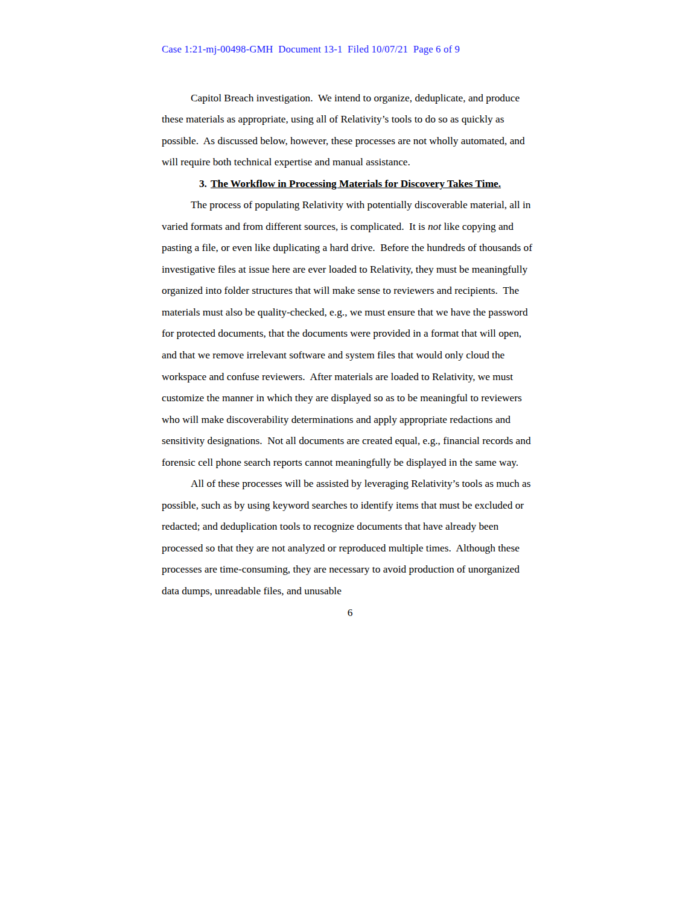Case 1:21-mj-00498-GMH Document 13-1 Filed 10/07/21 Page 6 of 9
Capitol Breach investigation. We intend to organize, deduplicate, and produce these materials as appropriate, using all of Relativity’s tools to do so as quickly as possible. As discussed below, however, these processes are not wholly automated, and will require both technical expertise and manual assistance.
3. The Workflow in Processing Materials for Discovery Takes Time.
The process of populating Relativity with potentially discoverable material, all in varied formats and from different sources, is complicated. It is not like copying and pasting a file, or even like duplicating a hard drive. Before the hundreds of thousands of investigative files at issue here are ever loaded to Relativity, they must be meaningfully organized into folder structures that will make sense to reviewers and recipients. The materials must also be quality-checked, e.g., we must ensure that we have the password for protected documents, that the documents were provided in a format that will open, and that we remove irrelevant software and system files that would only cloud the workspace and confuse reviewers. After materials are loaded to Relativity, we must customize the manner in which they are displayed so as to be meaningful to reviewers who will make discoverability determinations and apply appropriate redactions and sensitivity designations. Not all documents are created equal, e.g., financial records and forensic cell phone search reports cannot meaningfully be displayed in the same way.
All of these processes will be assisted by leveraging Relativity’s tools as much as possible, such as by using keyword searches to identify items that must be excluded or redacted; and deduplication tools to recognize documents that have already been processed so that they are not analyzed or reproduced multiple times. Although these processes are time-consuming, they are necessary to avoid production of unorganized data dumps, unreadable files, and unusable
6